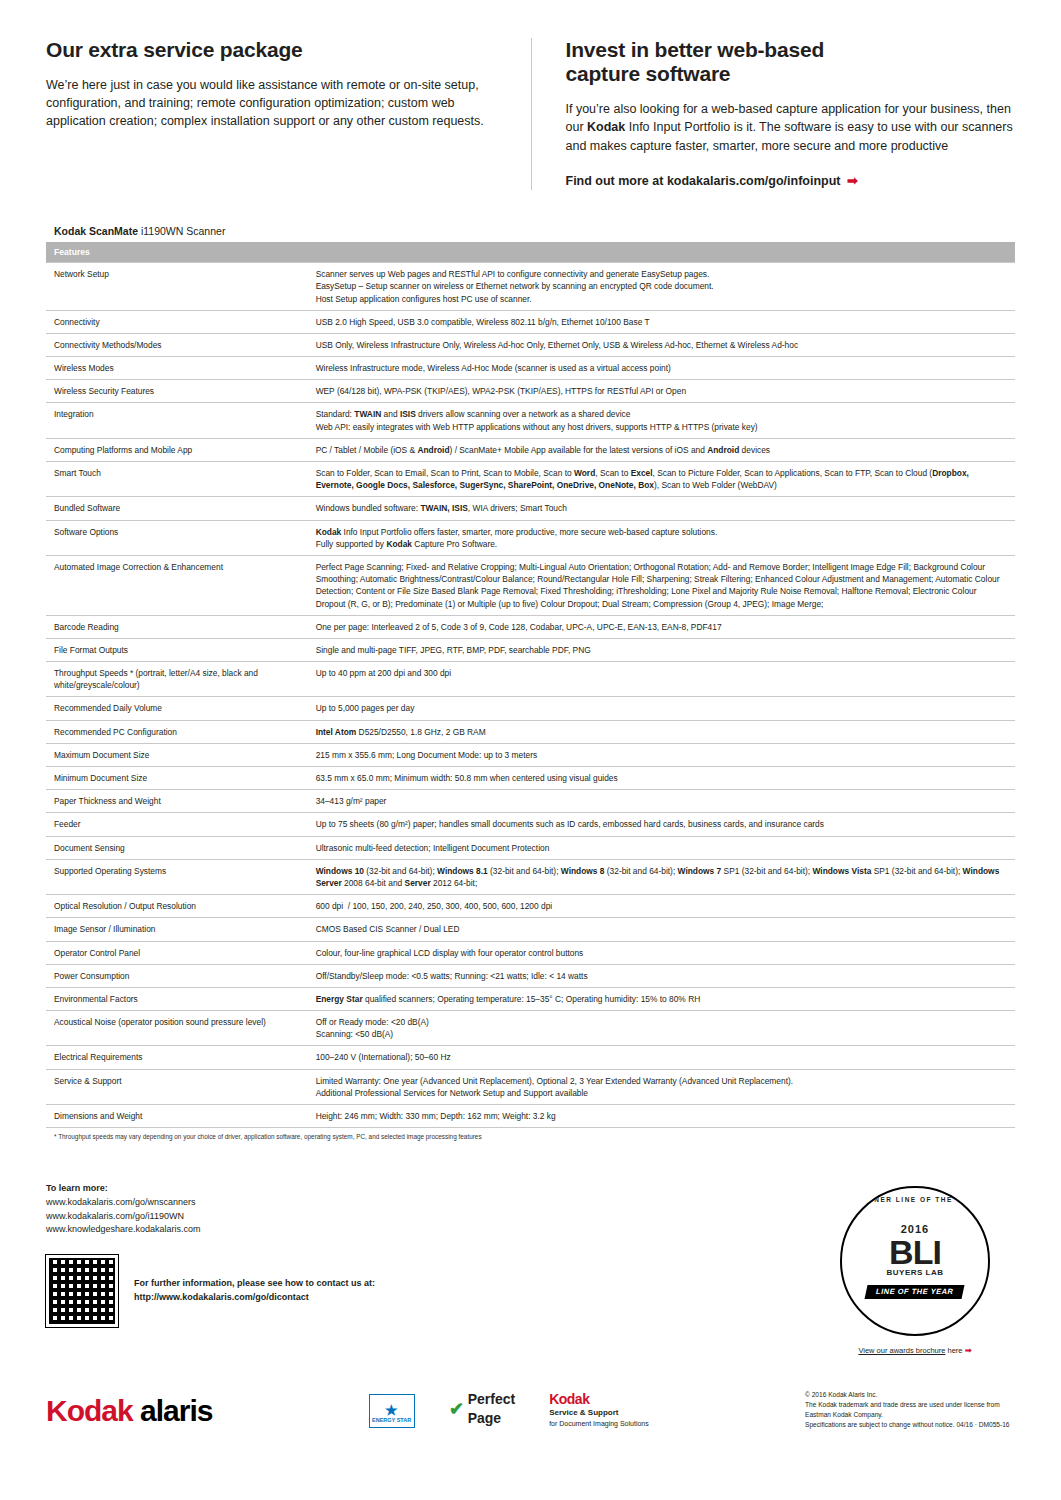Our extra service package
We’re here just in case you would like assistance with remote or on-site setup, configuration, and training; remote configuration optimization; custom web application creation; complex installation support or any other custom requests.
Invest in better web-based
capture software
If you’re also looking for a web-based capture application for your business, then our Kodak Info Input Portfolio is it. The software is easy to use with our scanners and makes capture faster, smarter, more secure and more productive
Find out more at kodakalaris.com/go/infoinput ➡
Kodak ScanMate i1190WN Scanner
| Features |
| --- |
| Network Setup | Scanner serves up Web pages and RESTful API to configure connectivity and generate EasySetup pages. EasySetup – Setup scanner on wireless or Ethernet network by scanning an encrypted QR code document. Host Setup application configures host PC use of scanner. |
| Connectivity | USB 2.0 High Speed, USB 3.0 compatible, Wireless 802.11 b/g/n, Ethernet 10/100 Base T |
| Connectivity Methods/Modes | USB Only, Wireless Infrastructure Only, Wireless Ad-hoc Only, Ethernet Only, USB & Wireless Ad-hoc, Ethernet & Wireless Ad-hoc |
| Wireless Modes | Wireless Infrastructure mode, Wireless Ad-Hoc Mode (scanner is used as a virtual access point) |
| Wireless Security Features | WEP (64/128 bit), WPA-PSK (TKIP/AES), WPA2-PSK (TKIP/AES), HTTPS for RESTful API or Open |
| Integration | Standard: TWAIN and ISIS drivers allow scanning over a network as a shared device Web API: easily integrates with Web HTTP applications without any host drivers, supports HTTP & HTTPS (private key) |
| Computing Platforms and Mobile App | PC / Tablet / Mobile (iOS & Android ) / ScanMate+ Mobile App available for the latest versions of iOS and Android devices |
| Smart Touch | Scan to Folder, Scan to Email, Scan to Print, Scan to Mobile, Scan to Word , Scan to Excel , Scan to Picture Folder, Scan to Applications, Scan to FTP, Scan to Cloud ( Dropbox, Evernote, Google Docs, Salesforce, SugerSync, SharePoint, OneDrive, OneNote, Box ), Scan to Web Folder (WebDAV) |
| Bundled Software | Windows bundled software: TWAIN, ISIS , WIA drivers; Smart Touch |
| Software Options | Kodak Info Input Portfolio offers faster, smarter, more productive, more secure web-based capture solutions. Fully supported by Kodak Capture Pro Software. |
| Automated Image Correction & Enhancement | Perfect Page Scanning; Fixed- and Relative Cropping; Multi-Lingual Auto Orientation; Orthogonal Rotation; Add- and Remove Border; Intelligent Image Edge Fill; Background Colour Smoothing; Automatic Brightness/Contrast/Colour Balance; Round/Rectangular Hole Fill; Sharpening; Streak Filtering; Enhanced Colour Adjustment and Management; Automatic Colour Detection; Content or File Size Based Blank Page Removal; Fixed Thresholding; iThresholding; Lone Pixel and Majority Rule Noise Removal; Halftone Removal; Electronic Colour Dropout (R, G, or B); Predominate (1) or Multiple (up to five) Colour Dropout; Dual Stream; Compression (Group 4, JPEG); Image Merge; |
| Barcode Reading | One per page: Interleaved 2 of 5, Code 3 of 9, Code 128, Codabar, UPC-A, UPC-E, EAN-13, EAN-8, PDF417 |
| File Format Outputs | Single and multi-page TIFF, JPEG, RTF, BMP, PDF, searchable PDF, PNG |
| Throughput Speeds * (portrait, letter/A4 size, black and white/greyscale/colour) | Up to 40 ppm at 200 dpi and 300 dpi |
| Recommended Daily Volume | Up to 5,000 pages per day |
| Recommended PC Configuration | Intel Atom D525/D2550, 1.8 GHz, 2 GB RAM |
| Maximum Document Size | 215 mm x 355.6 mm; Long Document Mode: up to 3 meters |
| Minimum Document Size | 63.5 mm x 65.0 mm; Minimum width: 50.8 mm when centered using visual guides |
| Paper Thickness and Weight | 34–413 g/m² paper |
| Feeder | Up to 75 sheets (80 g/m²) paper; handles small documents such as ID cards, embossed hard cards, business cards, and insurance cards |
| Document Sensing | Ultrasonic multi-feed detection; Intelligent Document Protection |
| Supported Operating Systems | Windows 10 (32-bit and 64-bit); Windows 8.1 (32-bit and 64-bit); Windows 8 (32-bit and 64-bit); Windows 7 SP1 (32-bit and 64-bit); Windows Vista SP1 (32-bit and 64-bit); Windows Server 2008 64-bit and Server 2012 64-bit; |
| Optical Resolution / Output Resolution | 600 dpi / 100, 150, 200, 240, 250, 300, 400, 500, 600, 1200 dpi |
| Image Sensor / Illumination | CMOS Based CIS Scanner / Dual LED |
| Operator Control Panel | Colour, four-line graphical LCD display with four operator control buttons |
| Power Consumption | Off/Standby/Sleep mode: <0.5 watts; Running: <21 watts; Idle: < 14 watts |
| Environmental Factors | Energy Star qualified scanners; Operating temperature: 15–35° C; Operating humidity: 15% to 80% RH |
| Acoustical Noise (operator position sound pressure level) | Off or Ready mode: <20 dB(A) Scanning: <50 dB(A) |
| Electrical Requirements | 100–240 V (International); 50–60 Hz |
| Service & Support | Limited Warranty: One year (Advanced Unit Replacement), Optional 2, 3 Year Extended Warranty (Advanced Unit Replacement). Additional Professional Services for Network Setup and Support available |
| Dimensions and Weight | Height: 246 mm; Width: 330 mm; Depth: 162 mm; Weight: 3.2 kg |
* Throughput speeds may vary depending on your choice of driver, application software, operating system, PC, and selected image processing features
To learn more:
www.kodakalaris.com/go/wnscanners
www.kodakalaris.com/go/i1190WN
www.knowledgeshare.kodakalaris.com
For further information, please see how to contact us at:
http://www.kodakalaris.com/go/dicontact
SCANNER LINE OF THE YEAR
2016
BLI
BUYERS LAB
LINE OF THE YEAR
View our awards brochure here ➡
Kodak alaris
★ENERGY STAR
✔Perfect
Page
Kodak Service & Support
for Document Imaging Solutions
© 2016 Kodak Alaris Inc.
The Kodak trademark and trade dress are used under license from Eastman Kodak Company.
Specifications are subject to change without notice. 04/16 · DM055-16